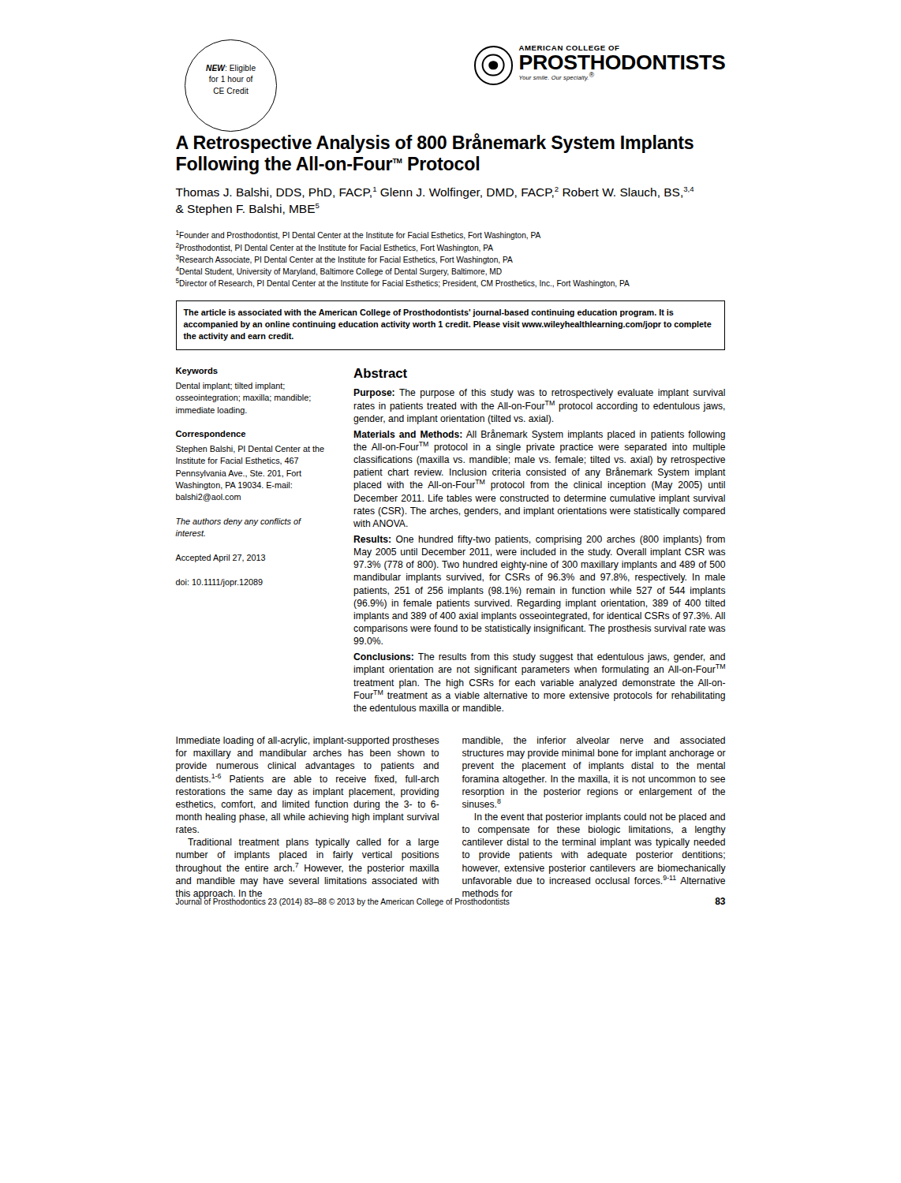NEW: Eligible
for 1 hour of
CE Credit
AMERICAN COLLEGE OF
PROSTHODONTISTS
Your smile. Our specialty.®
A Retrospective Analysis of 800 Brånemark System Implants
Following the All-on-FourTM Protocol
Thomas J. Balshi, DDS, PhD, FACP,1 Glenn J. Wolfinger, DMD, FACP,2 Robert W. Slauch, BS,3,4
& Stephen F. Balshi, MBE5
1Founder and Prosthodontist, PI Dental Center at the Institute for Facial Esthetics, Fort Washington, PA
2Prosthodontist, PI Dental Center at the Institute for Facial Esthetics, Fort Washington, PA
3Research Associate, PI Dental Center at the Institute for Facial Esthetics, Fort Washington, PA
4Dental Student, University of Maryland, Baltimore College of Dental Surgery, Baltimore, MD
5Director of Research, PI Dental Center at the Institute for Facial Esthetics; President, CM Prosthetics, Inc., Fort Washington, PA
The article is associated with the American College of Prosthodontists' journal-based continuing education program. It is accompanied by an online continuing education activity worth 1 credit. Please visit www.wileyhealthlearning.com/jopr to complete the activity and earn credit.
Keywords
Dental implant; tilted implant; osseointegration; maxilla; mandible; immediate loading.
Correspondence
Stephen Balshi, PI Dental Center at the Institute for Facial Esthetics, 467 Pennsylvania Ave., Ste. 201, Fort Washington, PA 19034. E-mail: balshi2@aol.com
The authors deny any conflicts of interest.
Accepted April 27, 2013
doi: 10.1111/jopr.12089
Abstract
Purpose: The purpose of this study was to retrospectively evaluate implant survival rates in patients treated with the All-on-FourTM protocol according to edentulous jaws, gender, and implant orientation (tilted vs. axial).
Materials and Methods: All Brånemark System implants placed in patients following the All-on-FourTM protocol in a single private practice were separated into multiple classifications (maxilla vs. mandible; male vs. female; tilted vs. axial) by retrospective patient chart review. Inclusion criteria consisted of any Brånemark System implant placed with the All-on-FourTM protocol from the clinical inception (May 2005) until December 2011. Life tables were constructed to determine cumulative implant survival rates (CSR). The arches, genders, and implant orientations were statistically compared with ANOVA.
Results: One hundred fifty-two patients, comprising 200 arches (800 implants) from May 2005 until December 2011, were included in the study. Overall implant CSR was 97.3% (778 of 800). Two hundred eighty-nine of 300 maxillary implants and 489 of 500 mandibular implants survived, for CSRs of 96.3% and 97.8%, respectively. In male patients, 251 of 256 implants (98.1%) remain in function while 527 of 544 implants (96.9%) in female patients survived. Regarding implant orientation, 389 of 400 tilted implants and 389 of 400 axial implants osseointegrated, for identical CSRs of 97.3%. All comparisons were found to be statistically insignificant. The prosthesis survival rate was 99.0%.
Conclusions: The results from this study suggest that edentulous jaws, gender, and implant orientation are not significant parameters when formulating an All-on-FourTM treatment plan. The high CSRs for each variable analyzed demonstrate the All-on-FourTM treatment as a viable alternative to more extensive protocols for rehabilitating the edentulous maxilla or mandible.
Immediate loading of all-acrylic, implant-supported prostheses for maxillary and mandibular arches has been shown to provide numerous clinical advantages to patients and dentists.1-6 Patients are able to receive fixed, full-arch restorations the same day as implant placement, providing esthetics, comfort, and limited function during the 3- to 6-month healing phase, all while achieving high implant survival rates.
Traditional treatment plans typically called for a large number of implants placed in fairly vertical positions throughout the entire arch.7 However, the posterior maxilla and mandible may have several limitations associated with this approach. In the
mandible, the inferior alveolar nerve and associated structures may provide minimal bone for implant anchorage or prevent the placement of implants distal to the mental foramina altogether. In the maxilla, it is not uncommon to see resorption in the posterior regions or enlargement of the sinuses.8
In the event that posterior implants could not be placed and to compensate for these biologic limitations, a lengthy cantilever distal to the terminal implant was typically needed to provide patients with adequate posterior dentitions; however, extensive posterior cantilevers are biomechanically unfavorable due to increased occlusal forces.9-11 Alternative methods for
Journal of Prosthodontics 23 (2014) 83–88 © 2013 by the American College of Prosthodontists
83